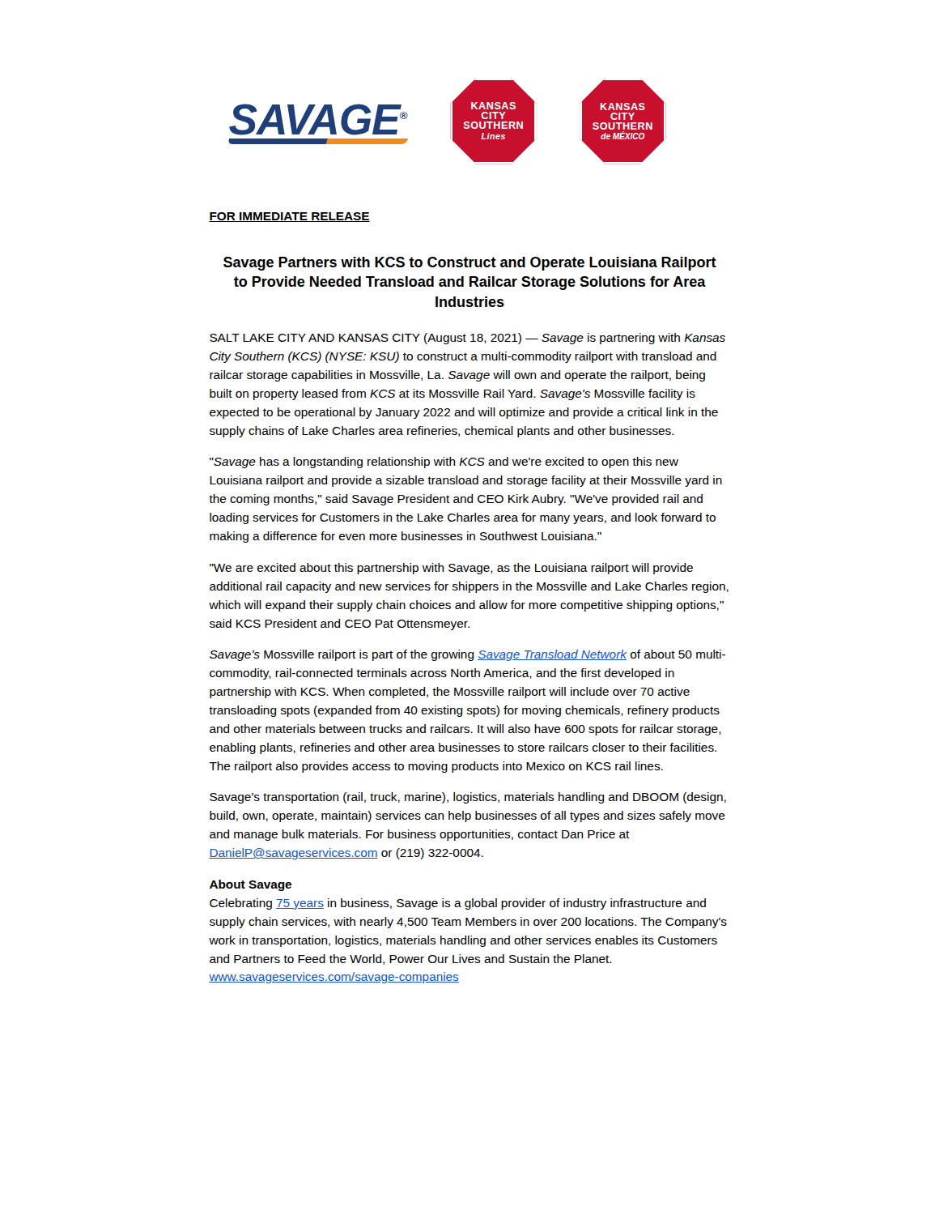SAVAGE®
KANSAS CITY SOUTHERN Lines
KANSAS CITY SOUTHERN de MÉXICO
FOR IMMEDIATE RELEASE
Savage Partners with KCS to Construct and Operate Louisiana Railport
to Provide Needed Transload and Railcar Storage Solutions for Area Industries
SALT LAKE CITY AND KANSAS CITY (August 18, 2021) — Savage is partnering with Kansas City Southern (KCS) (NYSE: KSU) to construct a multi-commodity railport with transload and railcar storage capabilities in Mossville, La. Savage will own and operate the railport, being built on property leased from KCS at its Mossville Rail Yard. Savage's Mossville facility is expected to be operational by January 2022 and will optimize and provide a critical link in the supply chains of Lake Charles area refineries, chemical plants and other businesses.
"Savage has a longstanding relationship with KCS and we're excited to open this new Louisiana railport and provide a sizable transload and storage facility at their Mossville yard in the coming months," said Savage President and CEO Kirk Aubry. "We've provided rail and loading services for Customers in the Lake Charles area for many years, and look forward to making a difference for even more businesses in Southwest Louisiana."
"We are excited about this partnership with Savage, as the Louisiana railport will provide additional rail capacity and new services for shippers in the Mossville and Lake Charles region, which will expand their supply chain choices and allow for more competitive shipping options," said KCS President and CEO Pat Ottensmeyer.
Savage's Mossville railport is part of the growing Savage Transload Network of about 50 multi-commodity, rail-connected terminals across North America, and the first developed in partnership with KCS. When completed, the Mossville railport will include over 70 active transloading spots (expanded from 40 existing spots) for moving chemicals, refinery products and other materials between trucks and railcars. It will also have 600 spots for railcar storage, enabling plants, refineries and other area businesses to store railcars closer to their facilities. The railport also provides access to moving products into Mexico on KCS rail lines.
Savage's transportation (rail, truck, marine), logistics, materials handling and DBOOM (design, build, own, operate, maintain) services can help businesses of all types and sizes safely move and manage bulk materials. For business opportunities, contact Dan Price at DanielP@savageservices.com or (219) 322-0004.
About Savage
Celebrating 75 years in business, Savage is a global provider of industry infrastructure and supply chain services, with nearly 4,500 Team Members in over 200 locations. The Company's work in transportation, logistics, materials handling and other services enables its Customers and Partners to Feed the World, Power Our Lives and Sustain the Planet. www.savageservices.com/savage-companies